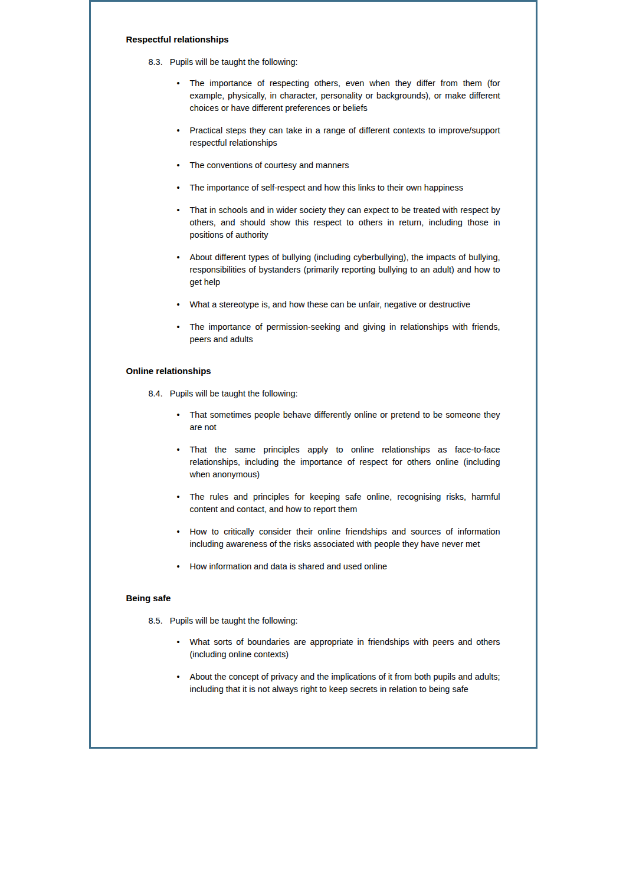Respectful relationships
8.3. Pupils will be taught the following:
The importance of respecting others, even when they differ from them (for example, physically, in character, personality or backgrounds), or make different choices or have different preferences or beliefs
Practical steps they can take in a range of different contexts to improve/support respectful relationships
The conventions of courtesy and manners
The importance of self-respect and how this links to their own happiness
That in schools and in wider society they can expect to be treated with respect by others, and should show this respect to others in return, including those in positions of authority
About different types of bullying (including cyberbullying), the impacts of bullying, responsibilities of bystanders (primarily reporting bullying to an adult) and how to get help
What a stereotype is, and how these can be unfair, negative or destructive
The importance of permission-seeking and giving in relationships with friends, peers and adults
Online relationships
8.4. Pupils will be taught the following:
That sometimes people behave differently online or pretend to be someone they are not
That the same principles apply to online relationships as face-to-face relationships, including the importance of respect for others online (including when anonymous)
The rules and principles for keeping safe online, recognising risks, harmful content and contact, and how to report them
How to critically consider their online friendships and sources of information including awareness of the risks associated with people they have never met
How information and data is shared and used online
Being safe
8.5. Pupils will be taught the following:
What sorts of boundaries are appropriate in friendships with peers and others (including online contexts)
About the concept of privacy and the implications of it from both pupils and adults; including that it is not always right to keep secrets in relation to being safe